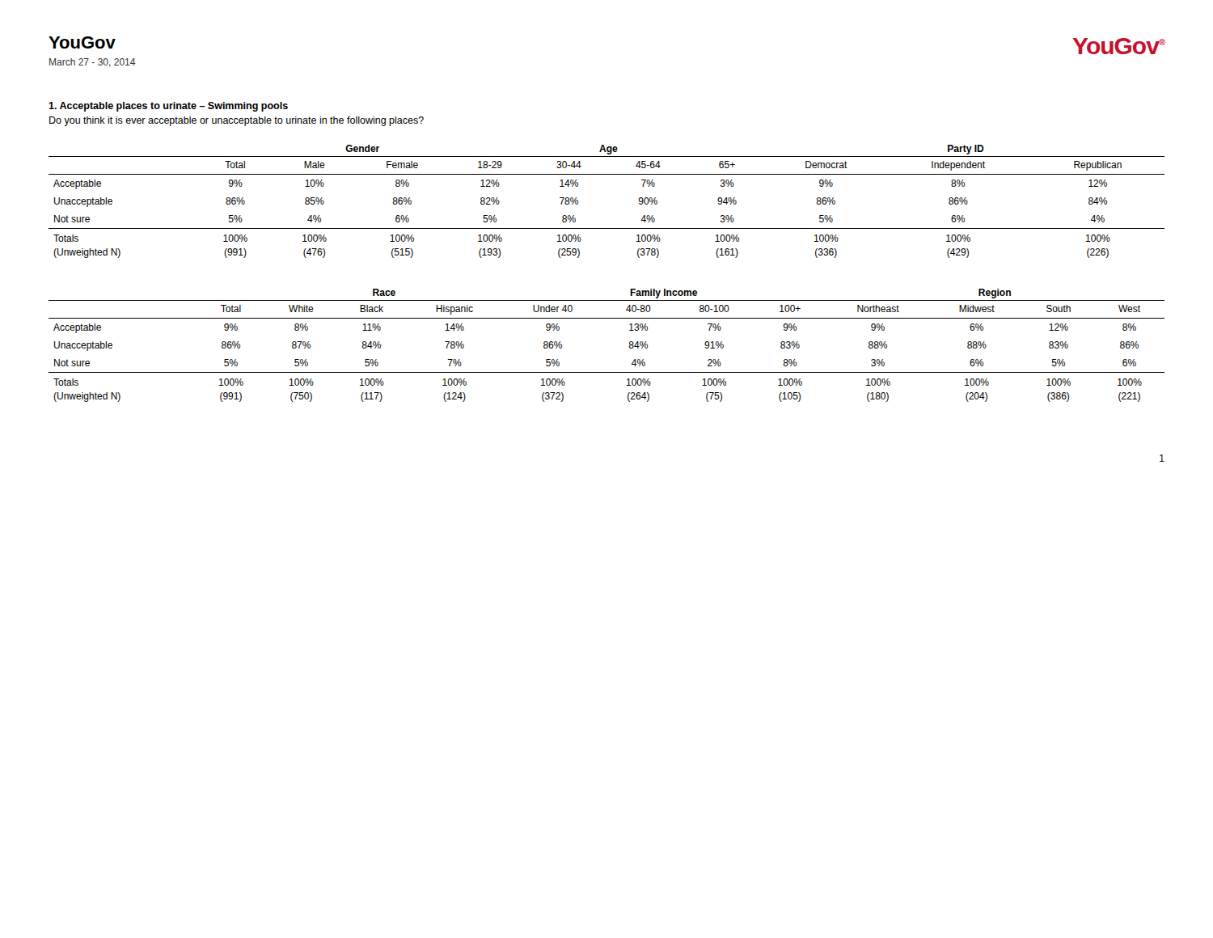YouGov
March 27 - 30, 2014
YouGov®
1. Acceptable places to urinate – Swimming pools
Do you think it is ever acceptable or unacceptable to urinate in the following places?
| | | Gender | Age | Party ID |
| --- | --- | --- | --- | --- |
| | Total | Male | Female | 18-29 | 30-44 | 45-64 | 65+ | Democrat | Independent | Republican |
| Acceptable | 9% | 10% | 8% | 12% | 14% | 7% | 3% | 9% | 8% | 12% |
| Unacceptable | 86% | 85% | 86% | 82% | 78% | 90% | 94% | 86% | 86% | 84% |
| Not sure | 5% | 4% | 6% | 5% | 8% | 4% | 3% | 5% | 6% | 4% |
| Totals | 100% | 100% | 100% | 100% | 100% | 100% | 100% | 100% | 100% | 100% |
| (Unweighted N) | (991) | (476) | (515) | (193) | (259) | (378) | (161) | (336) | (429) | (226) |
| | | Race | Family Income | Region |
| --- | --- | --- | --- | --- |
| | Total | White | Black | Hispanic | Under 40 | 40-80 | 80-100 | 100+ | Northeast | Midwest | South | West |
| Acceptable | 9% | 8% | 11% | 14% | 9% | 13% | 7% | 9% | 9% | 6% | 12% | 8% |
| Unacceptable | 86% | 87% | 84% | 78% | 86% | 84% | 91% | 83% | 88% | 88% | 83% | 86% |
| Not sure | 5% | 5% | 5% | 7% | 5% | 4% | 2% | 8% | 3% | 6% | 5% | 6% |
| Totals | 100% | 100% | 100% | 100% | 100% | 100% | 100% | 100% | 100% | 100% | 100% | 100% |
| (Unweighted N) | (991) | (750) | (117) | (124) | (372) | (264) | (75) | (105) | (180) | (204) | (386) | (221) |
1